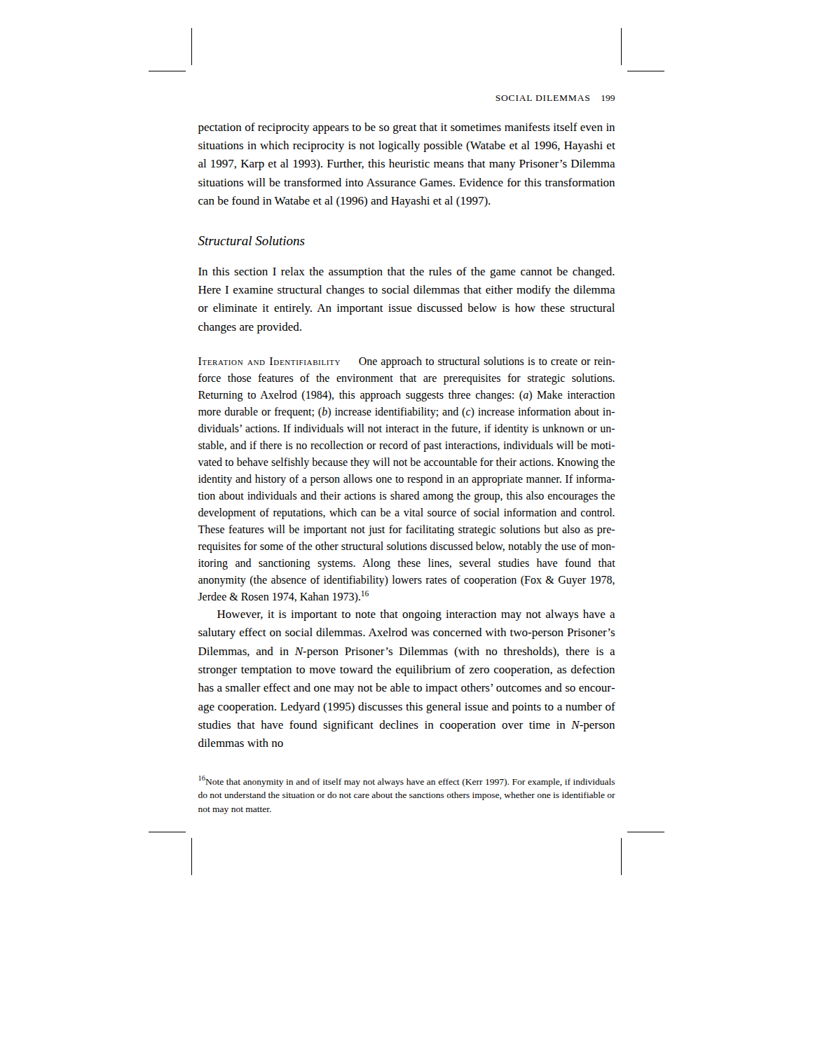SOCIAL DILEMMAS199
pectation of reciprocity appears to be so great that it sometimes manifests itself even in situations in which reciprocity is not logically possible (Watabe et al 1996, Hayashi et al 1997, Karp et al 1993). Further, this heuristic means that many Prisoner’s Dilemma situations will be transformed into Assurance Games. Evidence for this transformation can be found in Watabe et al (1996) and Hayashi et al (1997).
Structural Solutions
In this section I relax the assumption that the rules of the game cannot be changed. Here I examine structural changes to social dilemmas that either modify the dilemma or eliminate it entirely. An important issue discussed below is how these structural changes are provided.
Iteration and Identifiability One approach to structural solutions is to create or reinforce those features of the environment that are prerequisites for strategic solutions. Returning to Axelrod (1984), this approach suggests three changes: (a) Make interaction more durable or frequent; (b) increase identifiability; and (c) increase information about individuals’ actions. If individuals will not interact in the future, if identity is unknown or unstable, and if there is no recollection or record of past interactions, individuals will be motivated to behave selfishly because they will not be accountable for their actions. Knowing the identity and history of a person allows one to respond in an appropriate manner. If information about individuals and their actions is shared among the group, this also encourages the development of reputations, which can be a vital source of social information and control. These features will be important not just for facilitating strategic solutions but also as prerequisites for some of the other structural solutions discussed below, notably the use of monitoring and sanctioning systems. Along these lines, several studies have found that anonymity (the absence of identifiability) lowers rates of cooperation (Fox & Guyer 1978, Jerdee & Rosen 1974, Kahan 1973).16
However, it is important to note that ongoing interaction may not always have a salutary effect on social dilemmas. Axelrod was concerned with two-person Prisoner’s Dilemmas, and in N-person Prisoner’s Dilemmas (with no thresholds), there is a stronger temptation to move toward the equilibrium of zero cooperation, as defection has a smaller effect and one may not be able to impact others’ outcomes and so encourage cooperation. Ledyard (1995) discusses this general issue and points to a number of studies that have found significant declines in cooperation over time in N-person dilemmas with no
16 Note that anonymity in and of itself may not always have an effect (Kerr 1997). For example, if individuals do not understand the situation or do not care about the sanctions others impose, whether one is identifiable or not may not matter.